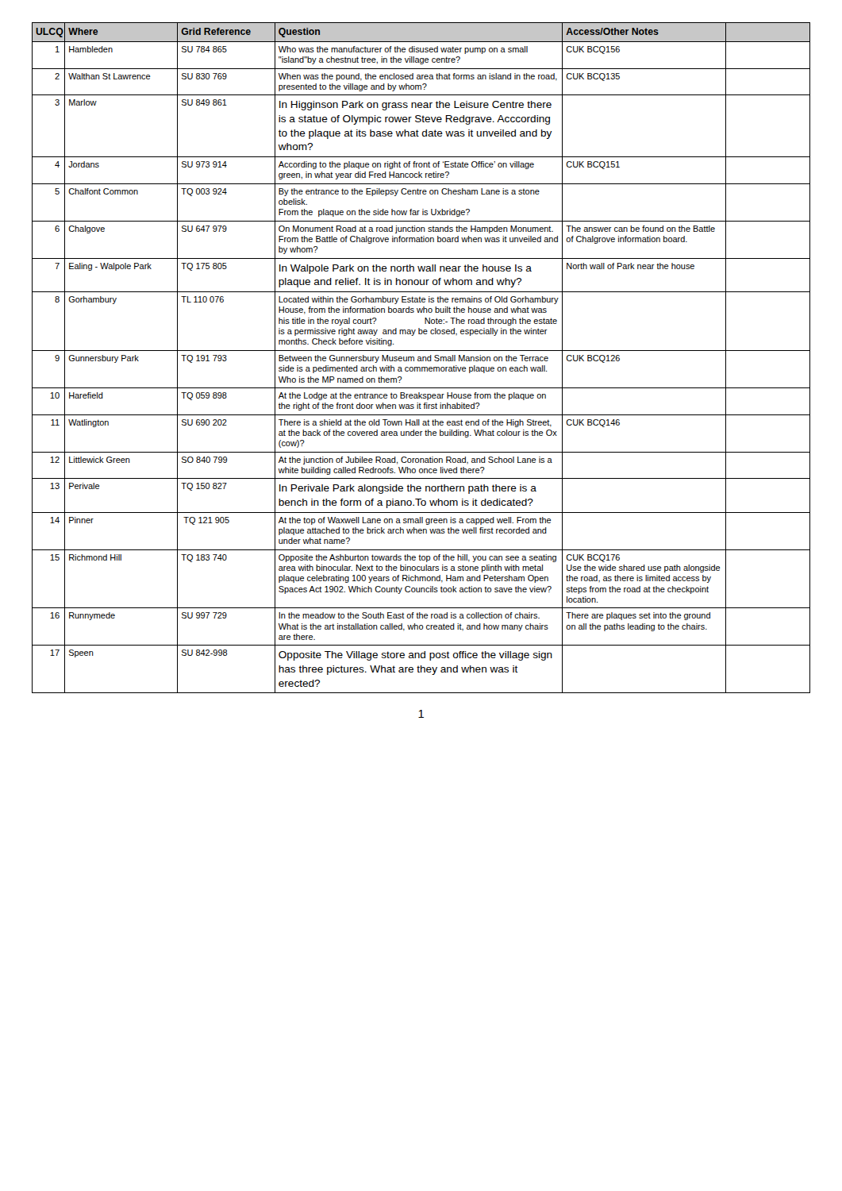| ULCQ | Where | Grid Reference | Question | Access/Other Notes | |
| --- | --- | --- | --- | --- | --- |
| 1 | Hambleden | SU 784 865 | Who was the manufacturer of the disused water pump on a small "island"by a chestnut tree, in the village centre? | CUK BCQ156 | |
| 2 | Walthan St Lawrence | SU 830 769 | When was the pound, the enclosed area that forms an island in the road, presented to the village and by whom? | CUK BCQ135 | |
| 3 | Marlow | SU 849 861 | In Higginson Park on grass near the Leisure Centre there is a statue of Olympic rower Steve Redgrave. Acccording to the plaque at its base what date was it unveiled and by whom? | | |
| 4 | Jordans | SU 973 914 | According to the plaque on right of front of ‘Estate Office’ on village green, in what year did Fred Hancock retire? | CUK BCQ151 | |
| 5 | Chalfont Common | TQ 003 924 | By the entrance to the Epilepsy Centre on Chesham Lane is a stone obelisk. From the plaque on the side how far is Uxbridge? | | |
| 6 | Chalgove | SU 647 979 | On Monument Road at a road junction stands the Hampden Monument. From the Battle of Chalgrove information board when was it unveiled and by whom? | The answer can be found on the Battle of Chalgrove information board. | |
| 7 | Ealing - Walpole Park | TQ 175 805 | In Walpole Park on the north wall near the house Is a plaque and relief. It is in honour of whom and why? | North wall of Park near the house | |
| 8 | Gorhambury | TL 110 076 | Located within the Gorhambury Estate is the remains of Old Gorhambury House, from the information boards who built the house and what was his title in the royal court? Note:- The road through the estate is a permissive right away and may be closed, especially in the winter months. Check before visiting. | | |
| 9 | Gunnersbury Park | TQ 191 793 | Between the Gunnersbury Museum and Small Mansion on the Terrace side is a pedimented arch with a commemorative plaque on each wall. Who is the MP named on them? | CUK BCQ126 | |
| 10 | Harefield | TQ 059 898 | At the Lodge at the entrance to Breakspear House from the plaque on the right of the front door when was it first inhabited? | | |
| 11 | Watlington | SU 690 202 | There is a shield at the old Town Hall at the east end of the High Street, at the back of the covered area under the building. What colour is the Ox (cow)? | CUK BCQ146 | |
| 12 | Littlewick Green | SO 840 799 | At the junction of Jubilee Road, Coronation Road, and School Lane is a white building called Redroofs. Who once lived there? | | |
| 13 | Perivale | TQ 150 827 | In Perivale Park alongside the northern path there is a bench in the form of a piano.To whom is it dedicated? | | |
| 14 | Pinner | TQ 121 905 | At the top of Waxwell Lane on a small green is a capped well. From the plaque attached to the brick arch when was the well first recorded and under what name? | | |
| 15 | Richmond Hill | TQ 183 740 | Opposite the Ashburton towards the top of the hill, you can see a seating area with binocular. Next to the binoculars is a stone plinth with metal plaque celebrating 100 years of Richmond, Ham and Petersham Open Spaces Act 1902. Which County Councils took action to save the view? | CUK BCQ176 Use the wide shared use path alongside the road, as there is limited access by steps from the road at the checkpoint location. | |
| 16 | Runnymede | SU 997 729 | In the meadow to the South East of the road is a collection of chairs. What is the art installation called, who created it, and how many chairs are there. | There are plaques set into the ground on all the paths leading to the chairs. | |
| 17 | Speen | SU 842-998 | Opposite The Village store and post office the village sign has three pictures. What are they and when was it erected? | | |
1